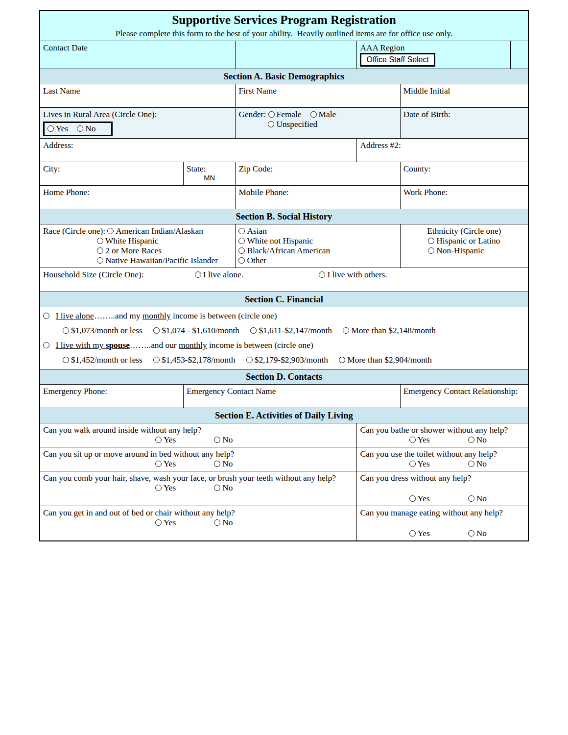| Supportive Services Program Registration Please complete this form to the best of your ability. Heavily outlined items are for office use only. |
| Contact Date | | AAA Region Office Staff Select | |
| Section A. Basic Demographics |
| Last Name | First Name | Middle Initial |
| Lives in Rural Area (Circle One): Yes No | Gender: Female Male Unspecified | Date of Birth: |
| Address: | Address #2: |
| City: | State: MN | Zip Code: | County: |
| Home Phone: | Mobile Phone: | Work Phone: |
| Section B. Social History |
| Race (Circle one): American Indian/Alaskan White Hispanic 2 or More Races Native Hawaiian/Pacific Islander | Asian White not Hispanic Black/African American Other | Ethnicity (Circle one) Hispanic or Latino Non-Hispanic |
| Household Size (Circle One): I live alone. I live with others. |
| Section C. Financial |
| I live alone ……..and my monthly income is between (circle one) $1,073/month or less $1,074 - $1,610/month $1,611-$2,147/month More than $2,148/month I live with my spouse ……..and our monthly income is between (circle one) $1,452/month or less $1,453-$2,178/month $2,179-$2,903/month More than $2,904/month |
| Section D. Contacts |
| Emergency Phone: | Emergency Contact Name | Emergency Contact Relationship: |
| Section E. Activities of Daily Living |
| Can you walk around inside without any help? Yes No | Can you bathe or shower without any help? Yes No |
| Can you sit up or move around in bed without any help? Yes No | Can you use the toilet without any help? Yes No |
| Can you comb your hair, shave, wash your face, or brush your teeth without any help? Yes No | Can you dress without any help? Yes No |
| Can you get in and out of bed or chair without any help? Yes No | Can you manage eating without any help? Yes No |